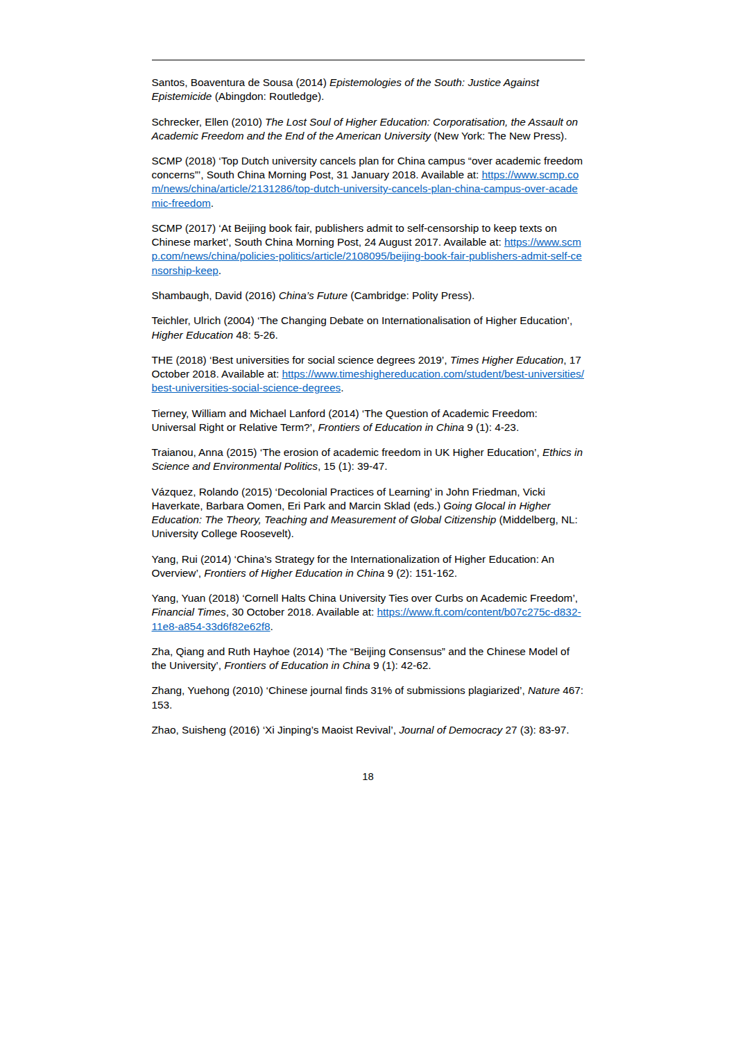Santos, Boaventura de Sousa (2014) Epistemologies of the South: Justice Against Epistemicide (Abingdon: Routledge).
Schrecker, Ellen (2010) The Lost Soul of Higher Education: Corporatisation, the Assault on Academic Freedom and the End of the American University (New York: The New Press).
SCMP (2018) ‘Top Dutch university cancels plan for China campus “over academic freedom concerns”’, South China Morning Post, 31 January 2018. Available at: https://www.scmp.com/news/china/article/2131286/top-dutch-university-cancels-plan-china-campus-over-academic-freedom.
SCMP (2017) ‘At Beijing book fair, publishers admit to self-censorship to keep texts on Chinese market’, South China Morning Post, 24 August 2017. Available at: https://www.scmp.com/news/china/policies-politics/article/2108095/beijing-book-fair-publishers-admit-self-censorship-keep.
Shambaugh, David (2016) China’s Future (Cambridge: Polity Press).
Teichler, Ulrich (2004) ‘The Changing Debate on Internationalisation of Higher Education’, Higher Education 48: 5-26.
THE (2018) ‘Best universities for social science degrees 2019’, Times Higher Education, 17 October 2018. Available at: https://www.timeshighereducation.com/student/best-universities/best-universities-social-science-degrees.
Tierney, William and Michael Lanford (2014) ‘The Question of Academic Freedom: Universal Right or Relative Term?’, Frontiers of Education in China 9 (1): 4-23.
Traianou, Anna (2015) ‘The erosion of academic freedom in UK Higher Education’, Ethics in Science and Environmental Politics, 15 (1): 39-47.
Vázquez, Rolando (2015) ‘Decolonial Practices of Learning’ in John Friedman, Vicki Haverkate, Barbara Oomen, Eri Park and Marcin Sklad (eds.) Going Glocal in Higher Education: The Theory, Teaching and Measurement of Global Citizenship (Middelberg, NL: University College Roosevelt).
Yang, Rui (2014) ‘China’s Strategy for the Internationalization of Higher Education: An Overview’, Frontiers of Higher Education in China 9 (2): 151-162.
Yang, Yuan (2018) ‘Cornell Halts China University Ties over Curbs on Academic Freedom’, Financial Times, 30 October 2018. Available at: https://www.ft.com/content/b07c275c-d832-11e8-a854-33d6f82e62f8.
Zha, Qiang and Ruth Hayhoe (2014) ‘The “Beijing Consensus” and the Chinese Model of the University’, Frontiers of Education in China 9 (1): 42-62.
Zhang, Yuehong (2010) ‘Chinese journal finds 31% of submissions plagiarized’, Nature 467: 153.
Zhao, Suisheng (2016) ‘Xi Jinping’s Maoist Revival’, Journal of Democracy 27 (3): 83-97.
18